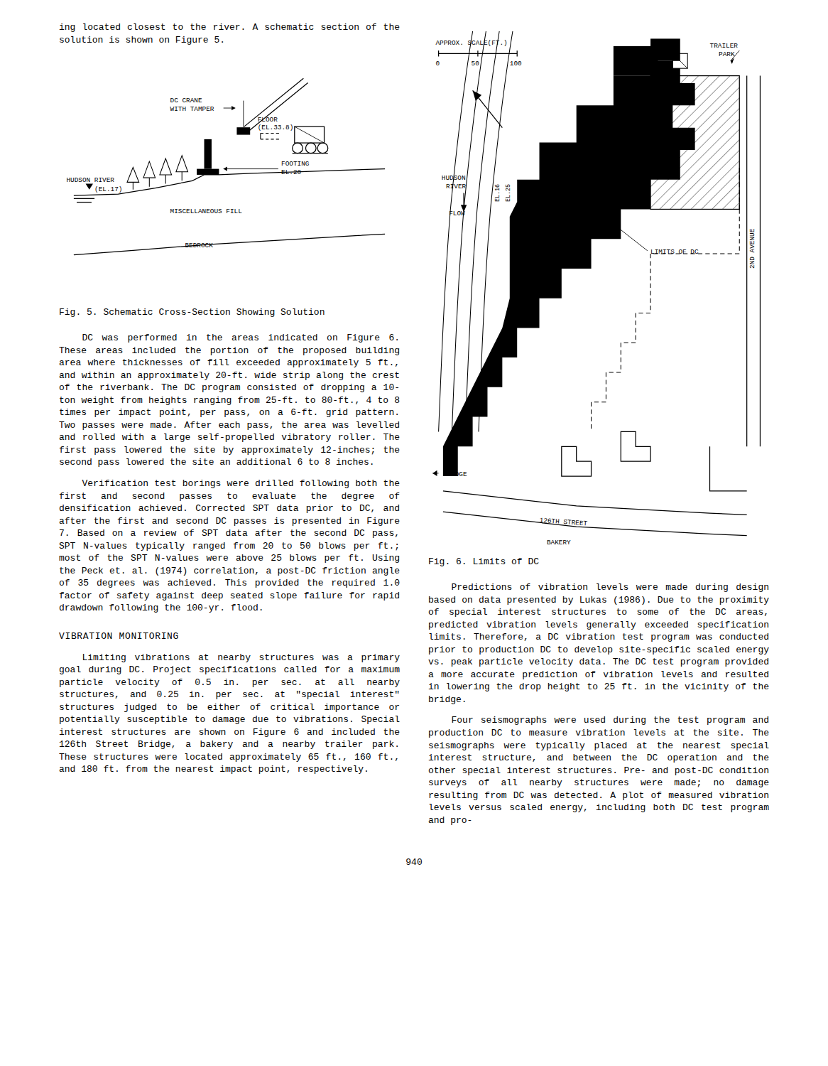ing located closest to the river. A schematic section of the solution is shown on Figure 5.
DC CRANE WITH TAMPER FLOOR (EL.33.8) FOOTING EL.20 HUDSON RIVER (EL.17) MISCELLANEOUS FILL BEDROCK
Fig. 5. Schematic Cross-Section Showing Solution
DC was performed in the areas indicated on Figure 6. These areas included the portion of the proposed building area where thicknesses of fill exceeded approximately 5 ft., and within an approximately 20-ft. wide strip along the crest of the riverbank. The DC program consisted of dropping a 10-ton weight from heights ranging from 25-ft. to 80-ft., 4 to 8 times per impact point, per pass, on a 6-ft. grid pattern. Two passes were made. After each pass, the area was levelled and rolled with a large self-propelled vibratory roller. The first pass lowered the site by approximately 12-inches; the second pass lowered the site an additional 6 to 8 inches.
Verification test borings were drilled following both the first and second passes to evaluate the degree of densification achieved. Corrected SPT data prior to DC, and after the first and second DC passes is presented in Figure 7. Based on a review of SPT data after the second DC pass, SPT N-values typically ranged from 20 to 50 blows per ft.; most of the SPT N-values were above 25 blows per ft. Using the Peck et. al. (1974) correlation, a post-DC friction angle of 35 degrees was achieved. This provided the required 1.0 factor of safety against deep seated slope failure for rapid drawdown following the 100-yr. flood.
Vibration Monitoring
Limiting vibrations at nearby structures was a primary goal during DC. Project specifications called for a maximum particle velocity of 0.5 in. per sec. at all nearby structures, and 0.25 in. per sec. at "special interest" structures judged to be either of critical importance or potentially susceptible to damage due to vibrations. Special interest structures are shown on Figure 6 and included the 126th Street Bridge, a bakery and a nearby trailer park. These structures were located approximately 65 ft., 160 ft., and 180 ft. from the nearest impact point, respectively.
APPROX. SCALE(FT.) 0 50 100 TRAILER PARK HUDSON RIVER FLOW EL.16 EL.25 LIMITS OF DC 2ND AVENUE BRIDGE 126TH STREET BAKERY
Fig. 6. Limits of DC
Predictions of vibration levels were made during design based on data presented by Lukas (1986). Due to the proximity of special interest structures to some of the DC areas, predicted vibration levels generally exceeded specification limits. Therefore, a DC vibration test program was conducted prior to production DC to develop site-specific scaled energy vs. peak particle velocity data. The DC test program provided a more accurate prediction of vibration levels and resulted in lowering the drop height to 25 ft. in the vicinity of the bridge.
Four seismographs were used during the test program and production DC to measure vibration levels at the site. The seismographs were typically placed at the nearest special interest structure, and between the DC operation and the other special interest structures. Pre- and post-DC condition surveys of all nearby structures were made; no damage resulting from DC was detected. A plot of measured vibration levels versus scaled energy, including both DC test program and pro-
940